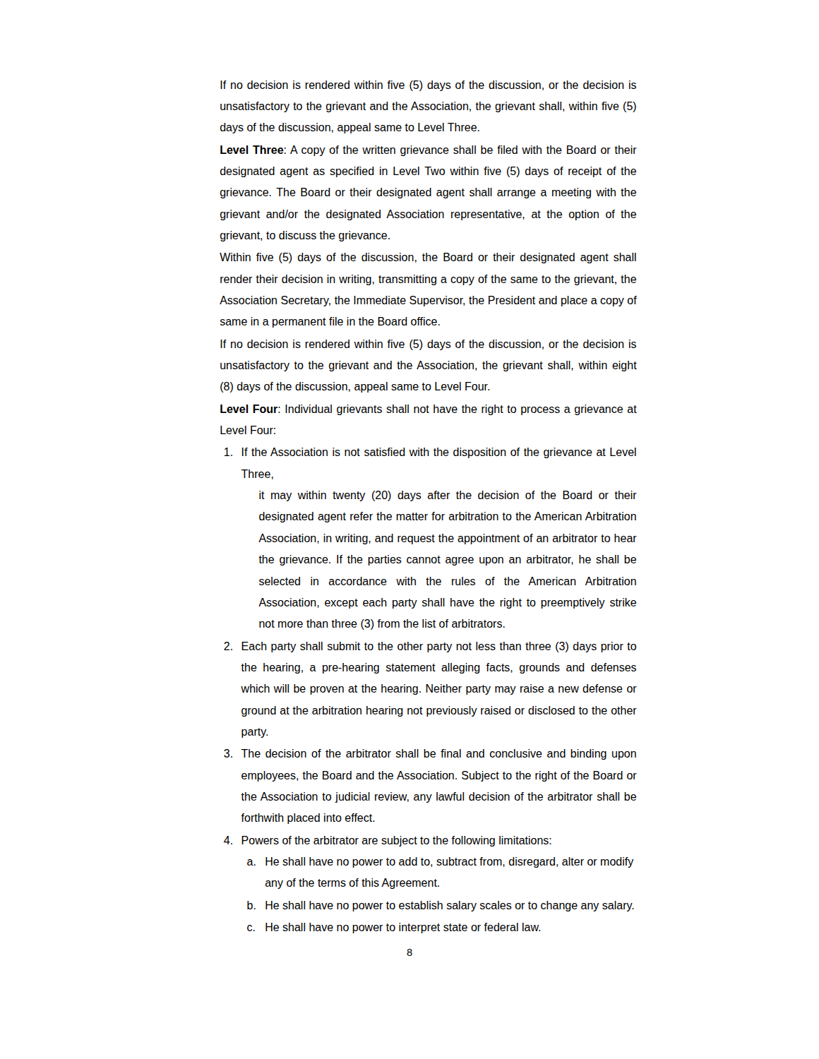If no decision is rendered within five (5) days of the discussion, or the decision is unsatisfactory to the grievant and the Association, the grievant shall, within five (5) days of the discussion, appeal same to Level Three.
Level Three: A copy of the written grievance shall be filed with the Board or their designated agent as specified in Level Two within five (5) days of receipt of the grievance. The Board or their designated agent shall arrange a meeting with the grievant and/or the designated Association representative, at the option of the grievant, to discuss the grievance.
Within five (5) days of the discussion, the Board or their designated agent shall render their decision in writing, transmitting a copy of the same to the grievant, the Association Secretary, the Immediate Supervisor, the President and place a copy of same in a permanent file in the Board office.
If no decision is rendered within five (5) days of the discussion, or the decision is unsatisfactory to the grievant and the Association, the grievant shall, within eight (8) days of the discussion, appeal same to Level Four.
Level Four: Individual grievants shall not have the right to process a grievance at Level Four:
If the Association is not satisfied with the disposition of the grievance at Level Three,
it may within twenty (20) days after the decision of the Board or their designated agent refer the matter for arbitration to the American Arbitration Association, in writing, and request the appointment of an arbitrator to hear the grievance. If the parties cannot agree upon an arbitrator, he shall be selected in accordance with the rules of the American Arbitration Association, except each party shall have the right to preemptively strike not more than three (3) from the list of arbitrators.
Each party shall submit to the other party not less than three (3) days prior to the hearing, a pre-hearing statement alleging facts, grounds and defenses which will be proven at the hearing. Neither party may raise a new defense or ground at the arbitration hearing not previously raised or disclosed to the other party.
The decision of the arbitrator shall be final and conclusive and binding upon employees, the Board and the Association. Subject to the right of the Board or the Association to judicial review, any lawful decision of the arbitrator shall be forthwith placed into effect.
Powers of the arbitrator are subject to the following limitations:
He shall have no power to add to, subtract from, disregard, alter or modify
any of the terms of this Agreement.
He shall have no power to establish salary scales or to change any salary.
He shall have no power to interpret state or federal law.
8